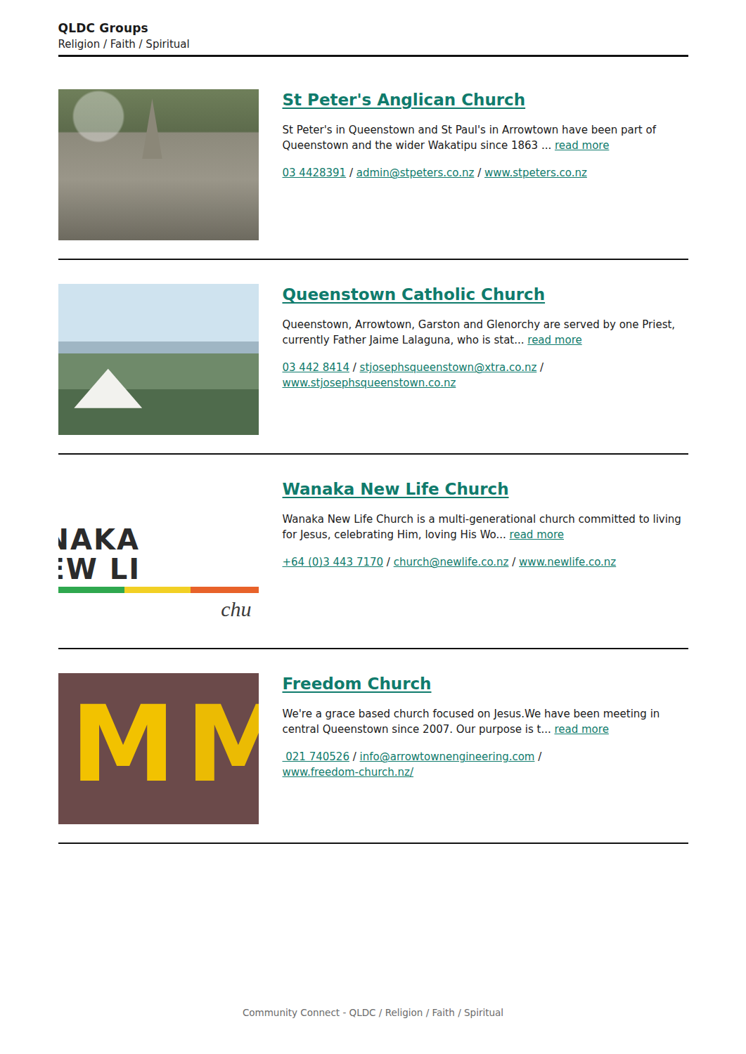QLDC Groups
Religion / Faith / Spiritual
St Peter's Anglican Church
St Peter's in Queenstown and St Paul's in Arrowtown have been part of Queenstown and the wider Wakatipu since 1863 ... read more
03 4428391 / admin@stpeters.co.nz / www.stpeters.co.nz
Queenstown Catholic Church
Queenstown, Arrowtown, Garston and Glenorchy are served by one Priest, currently Father Jaime Lalaguna, who is stat... read more
03 442 8414 / stjosephsqueenstown@xtra.co.nz /
www.stjosephsqueenstown.co.nz
NAKA
EW LI
chu
Wanaka New Life Church
Wanaka New Life Church is a multi-generational church committed to living for Jesus, celebrating Him, loving His Wo... read more
+64 (0)3 443 7170 / church@newlife.co.nz / www.newlife.co.nz
M
M
Freedom Church
We're a grace based church focused on Jesus.We have been meeting in central Queenstown since 2007. Our purpose is t... read more
021 740526 / info@arrowtownengineering.com /
www.freedom-church.nz/
Community Connect - QLDC / Religion / Faith / Spiritual